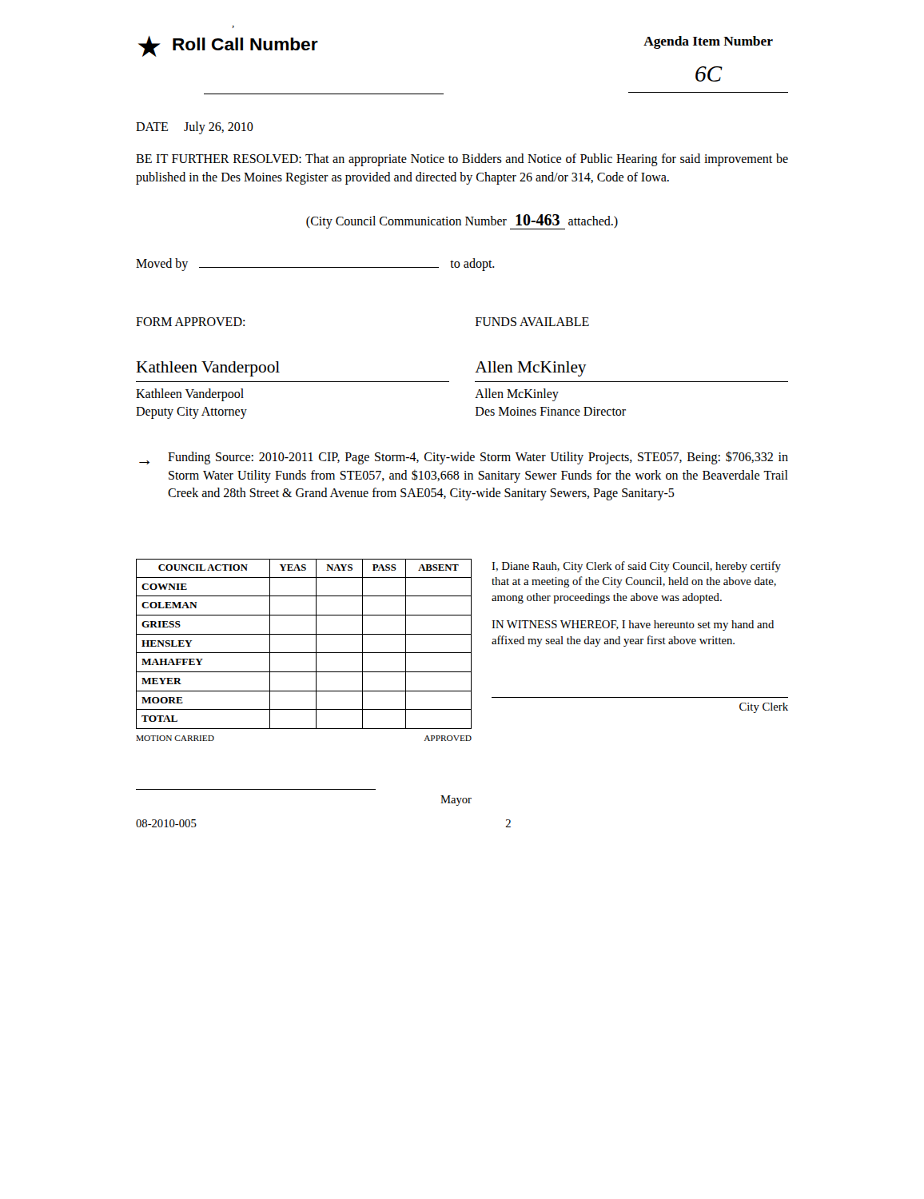,
★
Roll Call Number
Agenda Item Number
6C
DATEJuly 26, 2010
BE IT FURTHER RESOLVED: That an appropriate Notice to Bidders and Notice of Public Hearing for said improvement be published in the Des Moines Register as provided and directed by Chapter 26 and/or 314, Code of Iowa.
(City Council Communication Number 10-463 attached.)
Moved by to adopt.
FORM APPROVED:
Kathleen Vanderpool
Kathleen Vanderpool
Deputy City Attorney
FUNDS AVAILABLE
Allen McKinley
Allen McKinley
Des Moines Finance Director
→ Funding Source: 2010-2011 CIP, Page Storm-4, City-wide Storm Water Utility Projects, STE057, Being: $706,332 in Storm Water Utility Funds from STE057, and $103,668 in Sanitary Sewer Funds for the work on the Beaverdale Trail Creek and 28th Street & Grand Avenue from SAE054, City-wide Sanitary Sewers, Page Sanitary-5
| COUNCIL ACTION | YEAS | NAYS | PASS | ABSENT |
| --- | --- | --- | --- | --- |
| COWNIE | | | | |
| COLEMAN | | | | |
| GRIESS | | | | |
| HENSLEY | | | | |
| MAHAFFEY | | | | |
| MEYER | | | | |
| MOORE | | | | |
| TOTAL | | | | |
MOTION CARRIED APPROVED
Mayor
I, Diane Rauh, City Clerk of said City Council, hereby certify that at a meeting of the City Council, held on the above date, among other proceedings the above was adopted.
IN WITNESS WHEREOF, I have hereunto set my hand and affixed my seal the day and year first above written.
City Clerk
08-2010-005 2